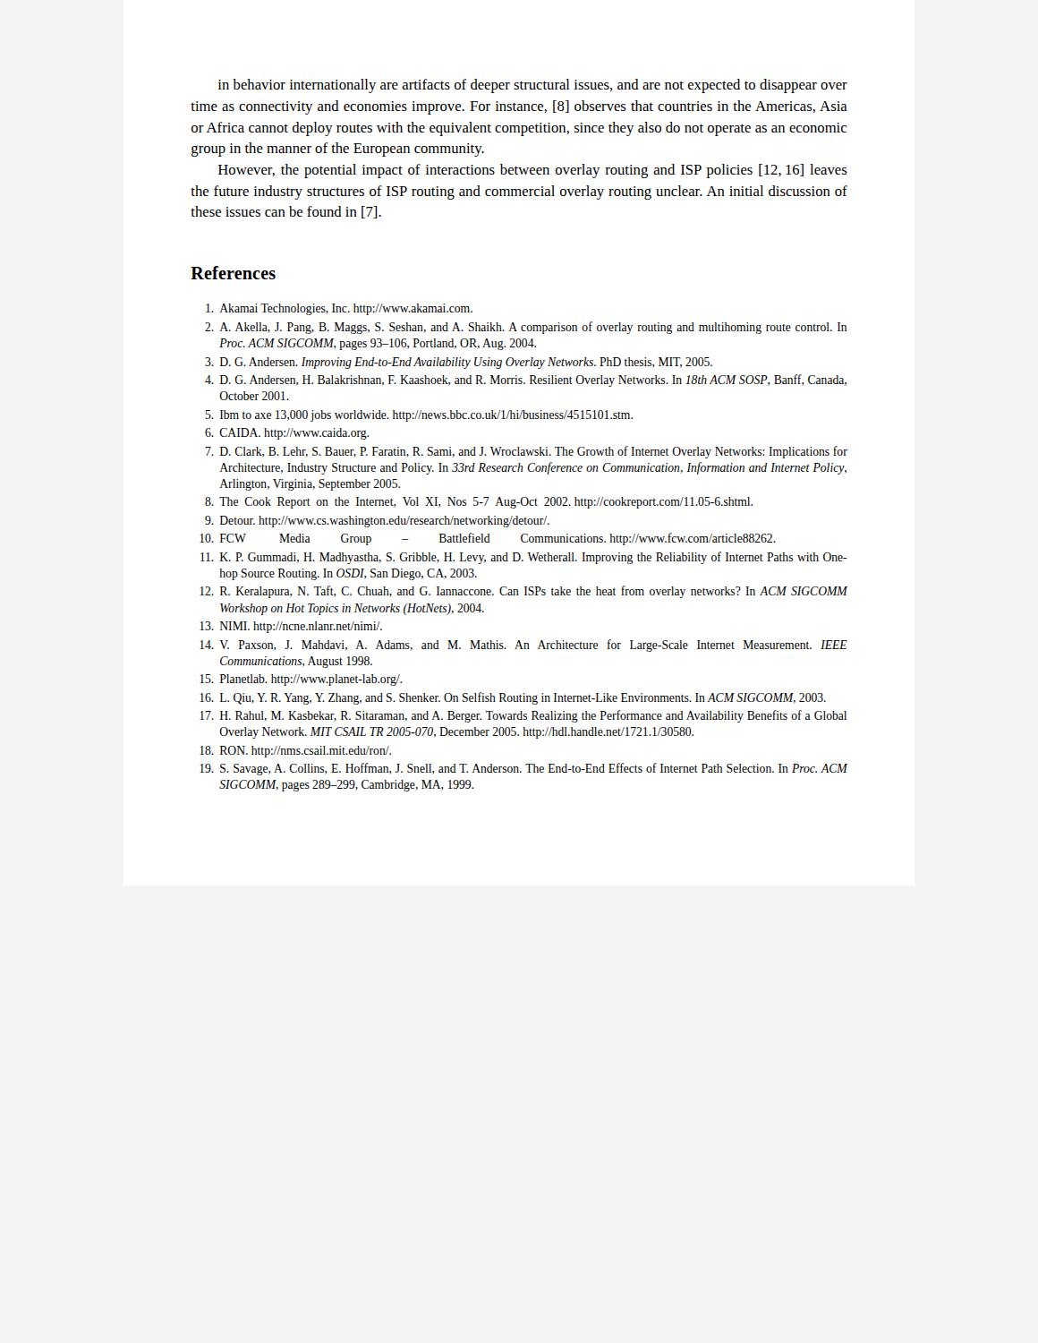in behavior internationally are artifacts of deeper structural issues, and are not expected to disappear over time as connectivity and economies improve. For instance, [8] observes that countries in the Americas, Asia or Africa cannot deploy routes with the equivalent competition, since they also do not operate as an economic group in the manner of the European community.
However, the potential impact of interactions between overlay routing and ISP policies [12, 16] leaves the future industry structures of ISP routing and commercial overlay routing unclear. An initial discussion of these issues can be found in [7].
References
Akamai Technologies, Inc. http://www.akamai.com.
A. Akella, J. Pang, B. Maggs, S. Seshan, and A. Shaikh. A comparison of overlay routing and multihoming route control. In Proc. ACM SIGCOMM, pages 93–106, Portland, OR, Aug. 2004.
D. G. Andersen. Improving End-to-End Availability Using Overlay Networks. PhD thesis, MIT, 2005.
D. G. Andersen, H. Balakrishnan, F. Kaashoek, and R. Morris. Resilient Overlay Networks. In 18th ACM SOSP, Banff, Canada, October 2001.
Ibm to axe 13,000 jobs worldwide. http://news.bbc.co.uk/1/hi/business/4515101.stm.
CAIDA. http://www.caida.org.
D. Clark, B. Lehr, S. Bauer, P. Faratin, R. Sami, and J. Wroclawski. The Growth of Internet Overlay Networks: Implications for Architecture, Industry Structure and Policy. In 33rd Research Conference on Communication, Information and Internet Policy, Arlington, Virginia, September 2005.
The Cook Report on the Internet, Vol XI, Nos 5-7 Aug-Oct 2002. http://cookreport.com/11.05-6.shtml.
Detour. http://www.cs.washington.edu/research/networking/detour/.
FCW Media Group – Battlefield Communications. http://www.fcw.com/article88262.
K. P. Gummadi, H. Madhyastha, S. Gribble, H. Levy, and D. Wetherall. Improving the Reliability of Internet Paths with One-hop Source Routing. In OSDI, San Diego, CA, 2003.
R. Keralapura, N. Taft, C. Chuah, and G. Iannaccone. Can ISPs take the heat from overlay networks? In ACM SIGCOMM Workshop on Hot Topics in Networks (HotNets), 2004.
NIMI. http://ncne.nlanr.net/nimi/.
V. Paxson, J. Mahdavi, A. Adams, and M. Mathis. An Architecture for Large-Scale Internet Measurement. IEEE Communications, August 1998.
Planetlab. http://www.planet-lab.org/.
L. Qiu, Y. R. Yang, Y. Zhang, and S. Shenker. On Selfish Routing in Internet-Like Environments. In ACM SIGCOMM, 2003.
H. Rahul, M. Kasbekar, R. Sitaraman, and A. Berger. Towards Realizing the Performance and Availability Benefits of a Global Overlay Network. MIT CSAIL TR 2005-070, December 2005. http://hdl.handle.net/1721.1/30580.
RON. http://nms.csail.mit.edu/ron/.
S. Savage, A. Collins, E. Hoffman, J. Snell, and T. Anderson. The End-to-End Effects of Internet Path Selection. In Proc. ACM SIGCOMM, pages 289–299, Cambridge, MA, 1999.